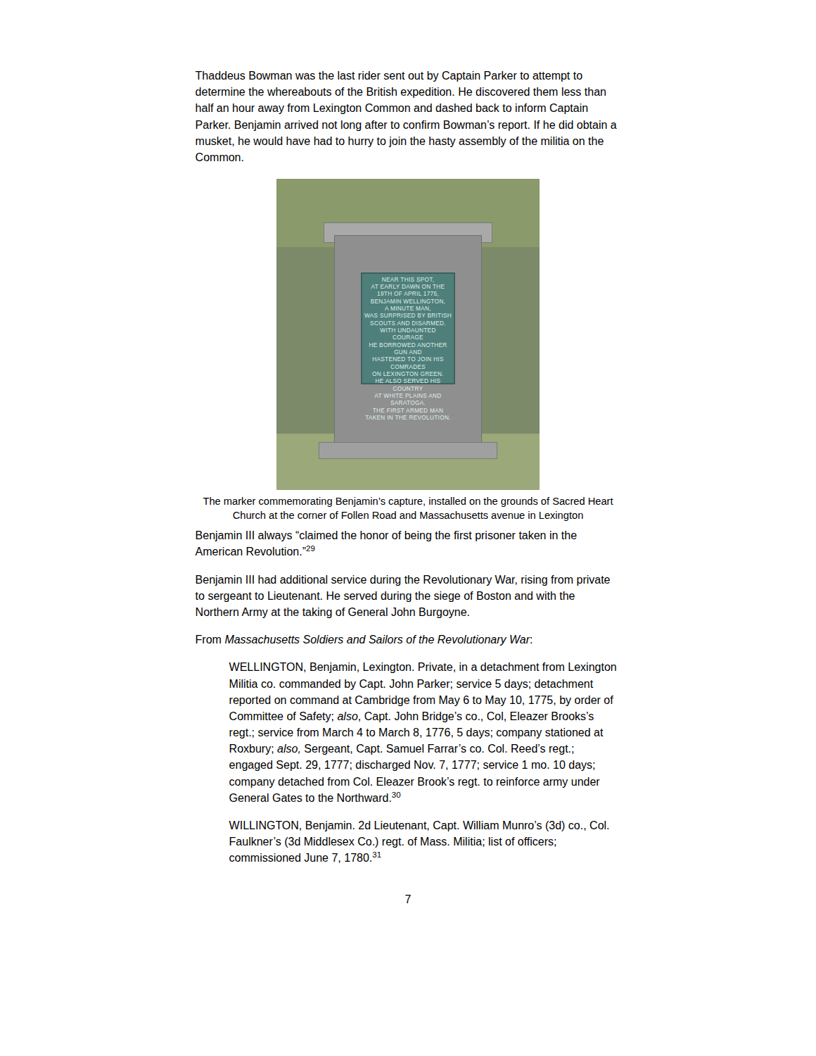Thaddeus Bowman was the last rider sent out by Captain Parker to attempt to determine the whereabouts of the British expedition. He discovered them less than half an hour away from Lexington Common and dashed back to inform Captain Parker. Benjamin arrived not long after to confirm Bowman’s report. If he did obtain a musket, he would have had to hurry to join the hasty assembly of the militia on the Common.
Near this spot,
at early dawn on the
19th of April 1775,
Benjamin Wellington,
a minute man,
was surprised by British
scouts and disarmed.
With undaunted courage
he borrowed another gun and
hastened to join his comrades
on Lexington Green.
He also served his country
at White Plains and
Saratoga.
The first armed man
taken in the Revolution.
The marker commemorating Benjamin’s capture, installed on the grounds of Sacred Heart Church at the corner of Follen Road and Massachusetts avenue in Lexington
Benjamin III always “claimed the honor of being the first prisoner taken in the American Revolution.”29
Benjamin III had additional service during the Revolutionary War, rising from private to sergeant to Lieutenant. He served during the siege of Boston and with the Northern Army at the taking of General John Burgoyne.
From Massachusetts Soldiers and Sailors of the Revolutionary War:
WELLINGTON, Benjamin, Lexington. Private, in a detachment from Lexington Militia co. commanded by Capt. John Parker; service 5 days; detachment reported on command at Cambridge from May 6 to May 10, 1775, by order of Committee of Safety; also, Capt. John Bridge’s co., Col, Eleazer Brooks’s regt.; service from March 4 to March 8, 1776, 5 days; company stationed at Roxbury; also, Sergeant, Capt. Samuel Farrar’s co. Col. Reed’s regt.; engaged Sept. 29, 1777; discharged Nov. 7, 1777; service 1 mo. 10 days; company detached from Col. Eleazer Brook’s regt. to reinforce army under General Gates to the Northward.30
WILLINGTON, Benjamin. 2d Lieutenant, Capt. William Munro’s (3d) co., Col. Faulkner’s (3d Middlesex Co.) regt. of Mass. Militia; list of officers; commissioned June 7, 1780.31
7